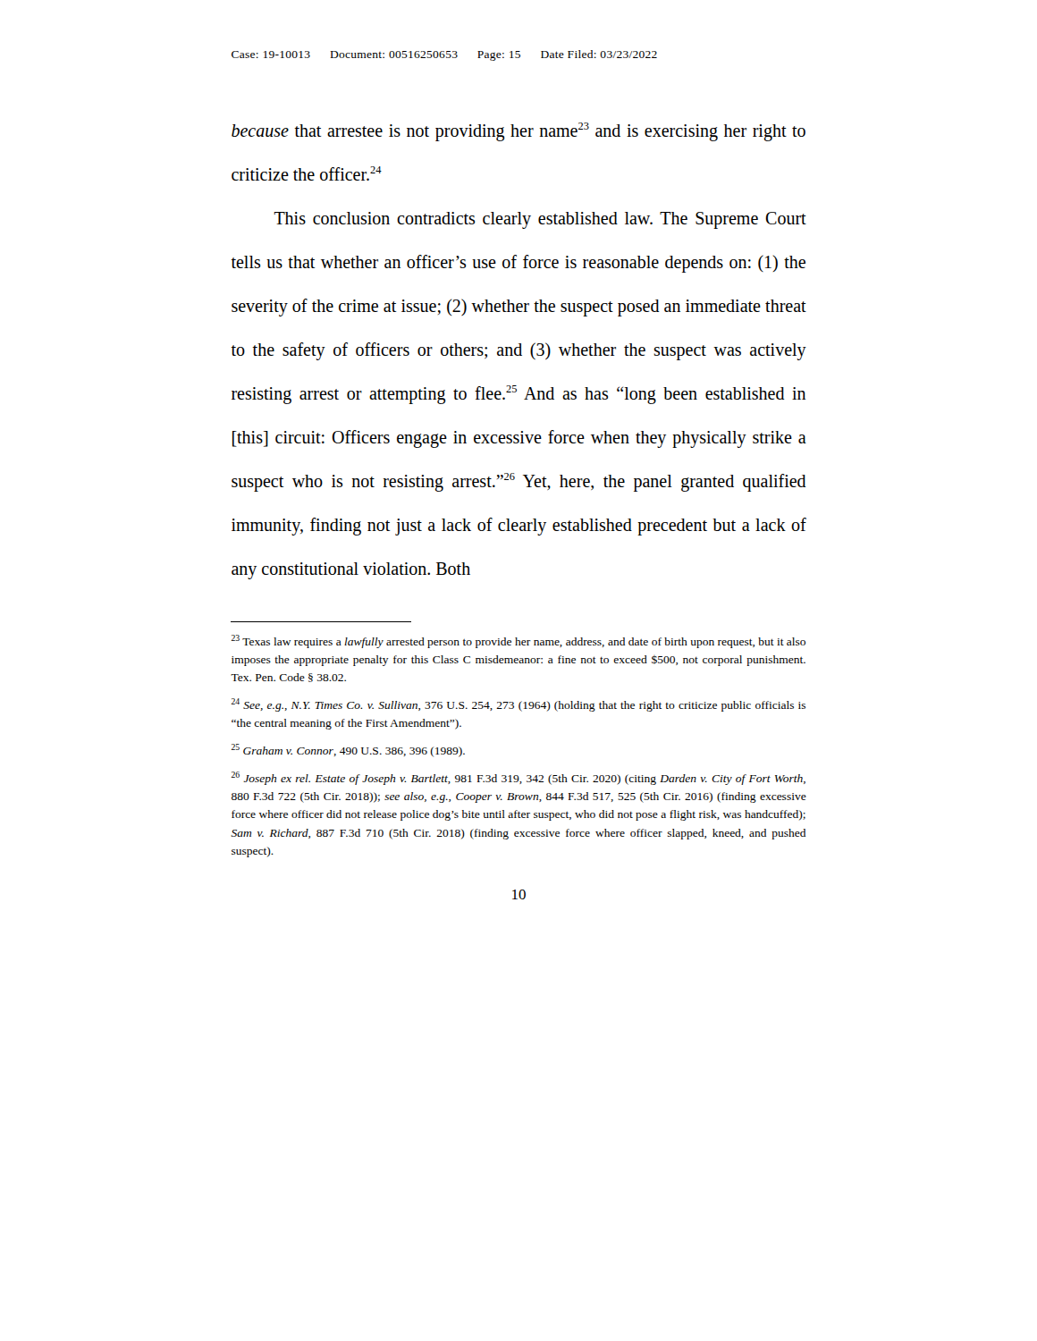Case: 19-10013 Document: 00516250653 Page: 15 Date Filed: 03/23/2022
because that arrestee is not providing her name23 and is exercising her right to criticize the officer.24
This conclusion contradicts clearly established law. The Supreme Court tells us that whether an officer’s use of force is reasonable depends on: (1) the severity of the crime at issue; (2) whether the suspect posed an immediate threat to the safety of officers or others; and (3) whether the suspect was actively resisting arrest or attempting to flee.25 And as has “long been established in [this] circuit: Officers engage in excessive force when they physically strike a suspect who is not resisting arrest.”26 Yet, here, the panel granted qualified immunity, finding not just a lack of clearly established precedent but a lack of any constitutional violation. Both
23 Texas law requires a lawfully arrested person to provide her name, address, and date of birth upon request, but it also imposes the appropriate penalty for this Class C misdemeanor: a fine not to exceed $500, not corporal punishment. Tex. Pen. Code § 38.02.
24 See, e.g., N.Y. Times Co. v. Sullivan, 376 U.S. 254, 273 (1964) (holding that the right to criticize public officials is “the central meaning of the First Amendment”).
25 Graham v. Connor, 490 U.S. 386, 396 (1989).
26 Joseph ex rel. Estate of Joseph v. Bartlett, 981 F.3d 319, 342 (5th Cir. 2020) (citing Darden v. City of Fort Worth, 880 F.3d 722 (5th Cir. 2018)); see also, e.g., Cooper v. Brown, 844 F.3d 517, 525 (5th Cir. 2016) (finding excessive force where officer did not release police dog’s bite until after suspect, who did not pose a flight risk, was handcuffed); Sam v. Richard, 887 F.3d 710 (5th Cir. 2018) (finding excessive force where officer slapped, kneed, and pushed suspect).
10